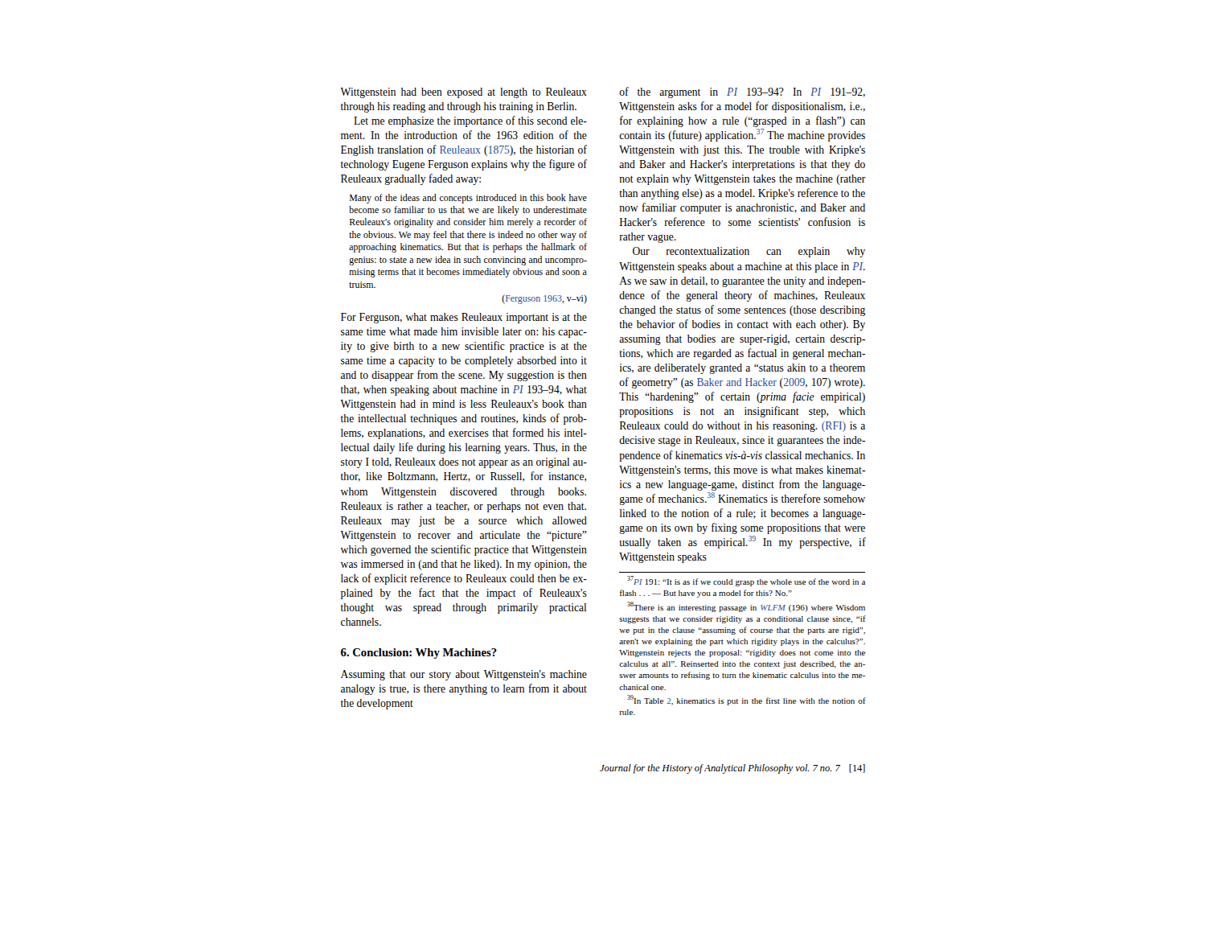Wittgenstein had been exposed at length to Reuleaux through his reading and through his training in Berlin.
Let me emphasize the importance of this second element. In the introduction of the 1963 edition of the English translation of Reuleaux (1875), the historian of technology Eugene Ferguson explains why the figure of Reuleaux gradually faded away:
Many of the ideas and concepts introduced in this book have become so familiar to us that we are likely to underestimate Reuleaux's originality and consider him merely a recorder of the obvious. We may feel that there is indeed no other way of approaching kinematics. But that is perhaps the hallmark of genius: to state a new idea in such convincing and uncompromising terms that it becomes immediately obvious and soon a truism.(Ferguson 1963, v–vi)
For Ferguson, what makes Reuleaux important is at the same time what made him invisible later on: his capacity to give birth to a new scientific practice is at the same time a capacity to be completely absorbed into it and to disappear from the scene. My suggestion is then that, when speaking about machine in PI 193–94, what Wittgenstein had in mind is less Reuleaux's book than the intellectual techniques and routines, kinds of problems, explanations, and exercises that formed his intellectual daily life during his learning years. Thus, in the story I told, Reuleaux does not appear as an original author, like Boltzmann, Hertz, or Russell, for instance, whom Wittgenstein discovered through books. Reuleaux is rather a teacher, or perhaps not even that. Reuleaux may just be a source which allowed Wittgenstein to recover and articulate the “picture” which governed the scientific practice that Wittgenstein was immersed in (and that he liked). In my opinion, the lack of explicit reference to Reuleaux could then be explained by the fact that the impact of Reuleaux's thought was spread through primarily practical channels.
6. Conclusion: Why Machines?
Assuming that our story about Wittgenstein's machine analogy is true, is there anything to learn from it about the development
of the argument in PI 193–94? In PI 191–92, Wittgenstein asks for a model for dispositionalism, i.e., for explaining how a rule (“grasped in a flash”) can contain its (future) application.37 The machine provides Wittgenstein with just this. The trouble with Kripke's and Baker and Hacker's interpretations is that they do not explain why Wittgenstein takes the machine (rather than anything else) as a model. Kripke's reference to the now familiar computer is anachronistic, and Baker and Hacker's reference to some scientists' confusion is rather vague.
Our recontextualization can explain why Wittgenstein speaks about a machine at this place in PI. As we saw in detail, to guarantee the unity and independence of the general theory of machines, Reuleaux changed the status of some sentences (those describing the behavior of bodies in contact with each other). By assuming that bodies are super-rigid, certain descriptions, which are regarded as factual in general mechanics, are deliberately granted a “status akin to a theorem of geometry” (as Baker and Hacker (2009, 107) wrote). This “hardening” of certain (prima facie empirical) propositions is not an insignificant step, which Reuleaux could do without in his reasoning. (RFI) is a decisive stage in Reuleaux, since it guarantees the independence of kinematics vis-à-vis classical mechanics. In Wittgenstein's terms, this move is what makes kinematics a new language-game, distinct from the language-game of mechanics.38 Kinematics is therefore somehow linked to the notion of a rule; it becomes a language-game on its own by fixing some propositions that were usually taken as empirical.39 In my perspective, if Wittgenstein speaks
37PI 191: “It is as if we could grasp the whole use of the word in a flash . . . — But have you a model for this? No.”
38There is an interesting passage in WLFM (196) where Wisdom suggests that we consider rigidity as a conditional clause since, “if we put in the clause “assuming of course that the parts are rigid”, aren't we explaining the part which rigidity plays in the calculus?”. Wittgenstein rejects the proposal: “rigidity does not come into the calculus at all”. Reinserted into the context just described, the answer amounts to refusing to turn the kinematic calculus into the mechanical one.
39In Table 2, kinematics is put in the first line with the notion of rule.
Journal for the History of Analytical Philosophy vol. 7 no. 7[14]